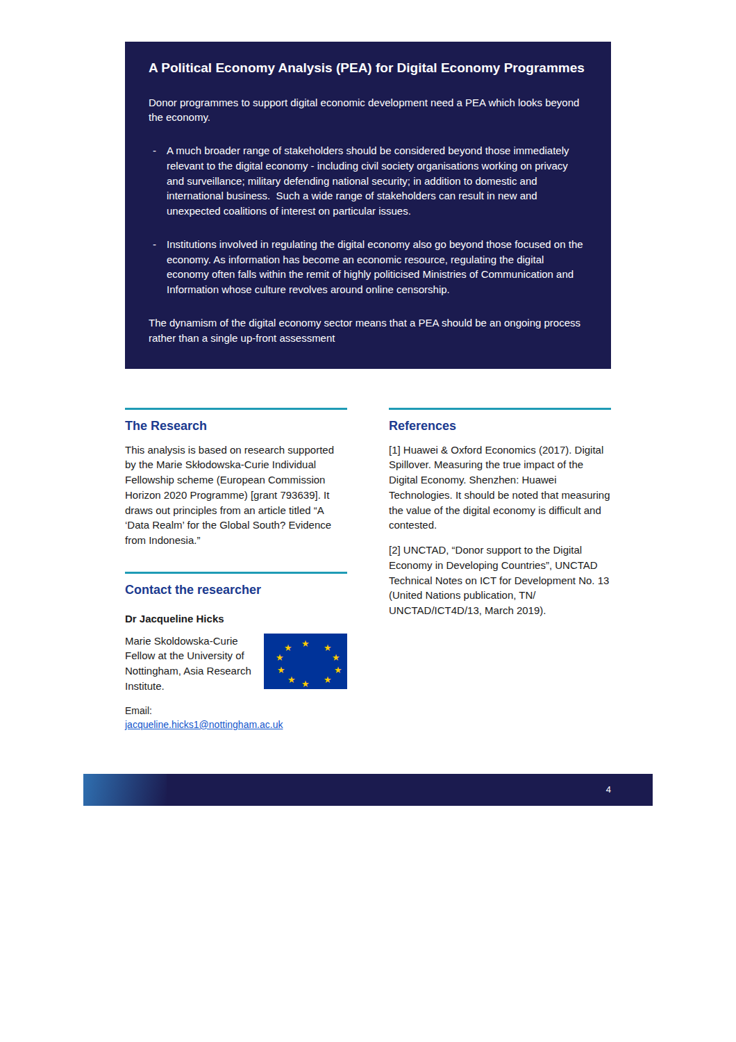A Political Economy Analysis (PEA) for Digital Economy Programmes
Donor programmes to support digital economic development need a PEA which looks beyond the economy.
A much broader range of stakeholders should be considered beyond those immediately relevant to the digital economy - including civil society organisations working on privacy and surveillance; military defending national security; in addition to domestic and international business. Such a wide range of stakeholders can result in new and unexpected coalitions of interest on particular issues.
Institutions involved in regulating the digital economy also go beyond those focused on the economy. As information has become an economic resource, regulating the digital economy often falls within the remit of highly politicised Ministries of Communication and Information whose culture revolves around online censorship.
The dynamism of the digital economy sector means that a PEA should be an ongoing process rather than a single up-front assessment
The Research
This analysis is based on research supported by the Marie Skłodowska-Curie Individual Fellowship scheme (European Commission Horizon 2020 Programme) [grant 793639]. It draws out principles from an article titled “A ‘Data Realm’ for the Global South? Evidence from Indonesia.”
Contact the researcher
Dr Jacqueline Hicks
Marie Skoldowska-Curie Fellow at the University of Nottingham, Asia Research Institute.
★ ★ ★ ★ ★ ★ ★ ★ ★ ★
Email:
jacqueline.hicks1@nottingham.ac.uk
References
[1] Huawei & Oxford Economics (2017). Digital Spillover. Measuring the true impact of the Digital Economy. Shenzhen: Huawei Technologies. It should be noted that measuring the value of the digital economy is difficult and contested.
[2] UNCTAD, “Donor support to the Digital Economy in Developing Countries”, UNCTAD Technical Notes on ICT for Development No. 13 (United Nations publication, TN/ UNCTAD/ICT4D/13, March 2019).
4